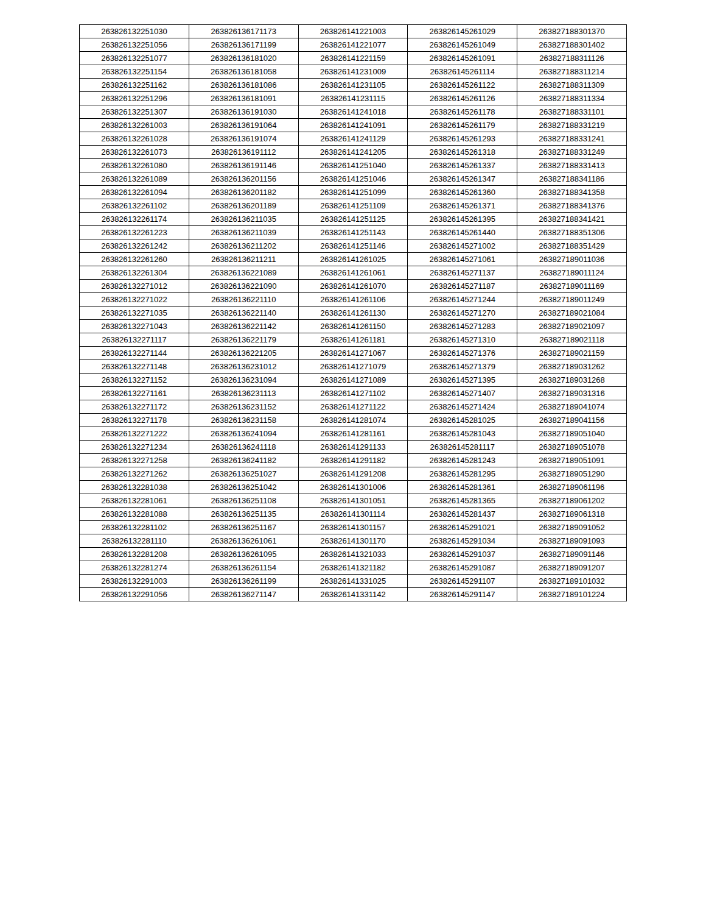| 263826132251030 | 263826136171173 | 263826141221003 | 263826145261029 | 263827188301370 |
| 263826132251056 | 263826136171199 | 263826141221077 | 263826145261049 | 263827188301402 |
| 263826132251077 | 263826136181020 | 263826141221159 | 263826145261091 | 263827188311126 |
| 263826132251154 | 263826136181058 | 263826141231009 | 263826145261114 | 263827188311214 |
| 263826132251162 | 263826136181086 | 263826141231105 | 263826145261122 | 263827188311309 |
| 263826132251296 | 263826136181091 | 263826141231115 | 263826145261126 | 263827188311334 |
| 263826132251307 | 263826136191030 | 263826141241018 | 263826145261178 | 263827188331101 |
| 263826132261003 | 263826136191064 | 263826141241091 | 263826145261179 | 263827188331219 |
| 263826132261028 | 263826136191074 | 263826141241129 | 263826145261293 | 263827188331241 |
| 263826132261073 | 263826136191112 | 263826141241205 | 263826145261318 | 263827188331249 |
| 263826132261080 | 263826136191146 | 263826141251040 | 263826145261337 | 263827188331413 |
| 263826132261089 | 263826136201156 | 263826141251046 | 263826145261347 | 263827188341186 |
| 263826132261094 | 263826136201182 | 263826141251099 | 263826145261360 | 263827188341358 |
| 263826132261102 | 263826136201189 | 263826141251109 | 263826145261371 | 263827188341376 |
| 263826132261174 | 263826136211035 | 263826141251125 | 263826145261395 | 263827188341421 |
| 263826132261223 | 263826136211039 | 263826141251143 | 263826145261440 | 263827188351306 |
| 263826132261242 | 263826136211202 | 263826141251146 | 263826145271002 | 263827188351429 |
| 263826132261260 | 263826136211211 | 263826141261025 | 263826145271061 | 263827189011036 |
| 263826132261304 | 263826136221089 | 263826141261061 | 263826145271137 | 263827189011124 |
| 263826132271012 | 263826136221090 | 263826141261070 | 263826145271187 | 263827189011169 |
| 263826132271022 | 263826136221110 | 263826141261106 | 263826145271244 | 263827189011249 |
| 263826132271035 | 263826136221140 | 263826141261130 | 263826145271270 | 263827189021084 |
| 263826132271043 | 263826136221142 | 263826141261150 | 263826145271283 | 263827189021097 |
| 263826132271117 | 263826136221179 | 263826141261181 | 263826145271310 | 263827189021118 |
| 263826132271144 | 263826136221205 | 263826141271067 | 263826145271376 | 263827189021159 |
| 263826132271148 | 263826136231012 | 263826141271079 | 263826145271379 | 263827189031262 |
| 263826132271152 | 263826136231094 | 263826141271089 | 263826145271395 | 263827189031268 |
| 263826132271161 | 263826136231113 | 263826141271102 | 263826145271407 | 263827189031316 |
| 263826132271172 | 263826136231152 | 263826141271122 | 263826145271424 | 263827189041074 |
| 263826132271178 | 263826136231158 | 263826141281074 | 263826145281025 | 263827189041156 |
| 263826132271222 | 263826136241094 | 263826141281161 | 263826145281043 | 263827189051040 |
| 263826132271234 | 263826136241118 | 263826141291133 | 263826145281117 | 263827189051078 |
| 263826132271258 | 263826136241182 | 263826141291182 | 263826145281243 | 263827189051091 |
| 263826132271262 | 263826136251027 | 263826141291208 | 263826145281295 | 263827189051290 |
| 263826132281038 | 263826136251042 | 263826141301006 | 263826145281361 | 263827189061196 |
| 263826132281061 | 263826136251108 | 263826141301051 | 263826145281365 | 263827189061202 |
| 263826132281088 | 263826136251135 | 263826141301114 | 263826145281437 | 263827189061318 |
| 263826132281102 | 263826136251167 | 263826141301157 | 263826145291021 | 263827189091052 |
| 263826132281110 | 263826136261061 | 263826141301170 | 263826145291034 | 263827189091093 |
| 263826132281208 | 263826136261095 | 263826141321033 | 263826145291037 | 263827189091146 |
| 263826132281274 | 263826136261154 | 263826141321182 | 263826145291087 | 263827189091207 |
| 263826132291003 | 263826136261199 | 263826141331025 | 263826145291107 | 263827189101032 |
| 263826132291056 | 263826136271147 | 263826141331142 | 263826145291147 | 263827189101224 |